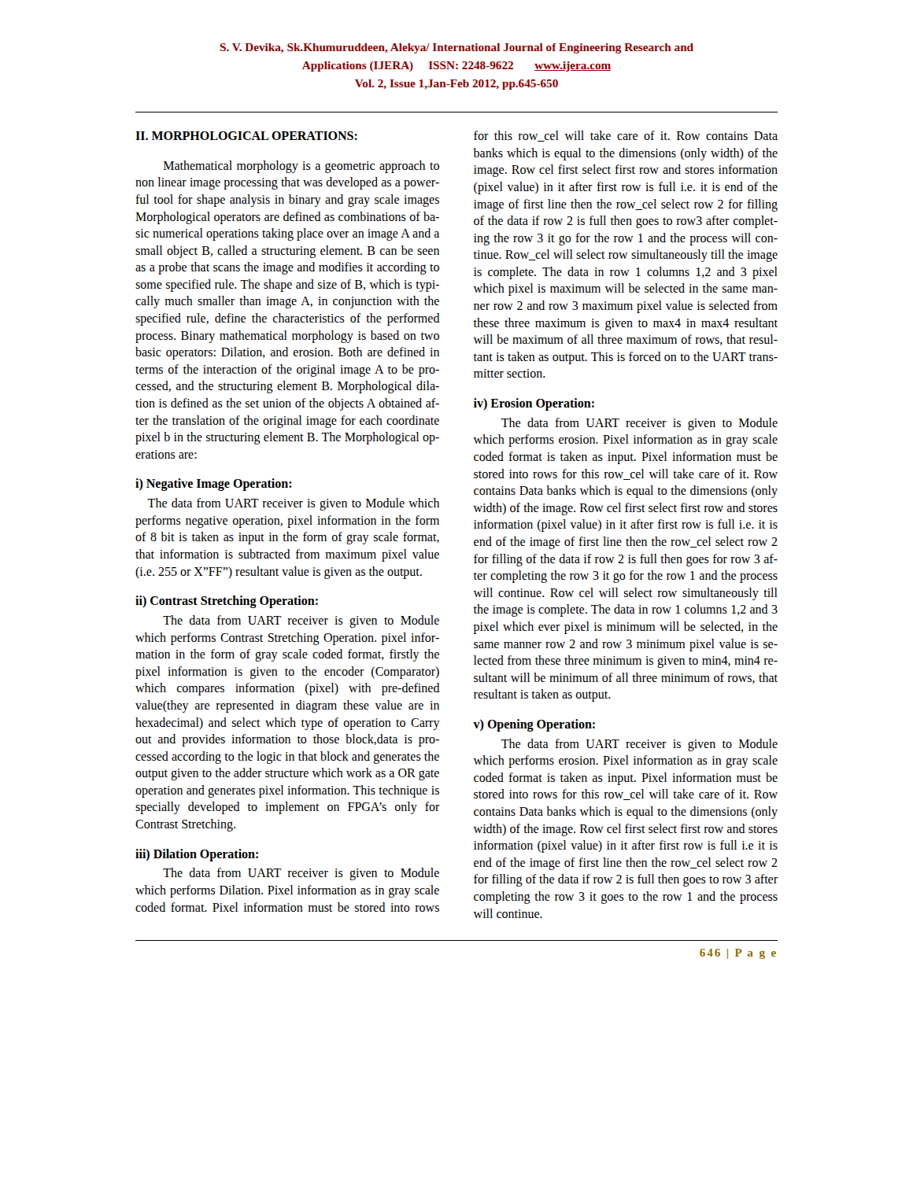S. V. Devika, Sk.Khumuruddeen, Alekya/ International Journal of Engineering Research and
Applications (IJERA) ISSN: 2248-9622 www.ijera.com
Vol. 2, Issue 1,Jan-Feb 2012, pp.645-650
II. MORPHOLOGICAL OPERATIONS:
Mathematical morphology is a geometric approach to non linear image processing that was developed as a powerful tool for shape analysis in binary and gray scale images Morphological operators are defined as combinations of basic numerical operations taking place over an image A and a small object B, called a structuring element. B can be seen as a probe that scans the image and modifies it according to some specified rule. The shape and size of B, which is typically much smaller than image A, in conjunction with the specified rule, define the characteristics of the performed process. Binary mathematical morphology is based on two basic operators: Dilation, and erosion. Both are defined in terms of the interaction of the original image A to be processed, and the structuring element B. Morphological dilation is defined as the set union of the objects A obtained after the translation of the original image for each coordinate pixel b in the structuring element B. The Morphological operations are:
i) Negative Image Operation:
The data from UART receiver is given to Module which performs negative operation, pixel information in the form of 8 bit is taken as input in the form of gray scale format, that information is subtracted from maximum pixel value (i.e. 255 or X”FF”) resultant value is given as the output.
ii) Contrast Stretching Operation:
The data from UART receiver is given to Module which performs Contrast Stretching Operation. pixel information in the form of gray scale coded format, firstly the pixel information is given to the encoder (Comparator) which compares information (pixel) with pre-defined value(they are represented in diagram these value are in hexadecimal) and select which type of operation to Carry out and provides information to those block,data is processed according to the logic in that block and generates the output given to the adder structure which work as a OR gate operation and generates pixel information. This technique is specially developed to implement on FPGA’s only for Contrast Stretching.
iii) Dilation Operation:
The data from UART receiver is given to Module which performs Dilation. Pixel information as in gray scale coded format. Pixel information must be stored into rows for this row_cel will take care of it. Row contains Data banks which is equal to the dimensions (only width) of the image. Row cel first select first row and stores information (pixel value) in it after first row is full i.e. it is end of the image of first line then the row_cel select row 2 for filling of the data if row 2 is full then goes to row3 after completing the row 3 it go for the row 1 and the process will continue. Row_cel will select row simultaneously till the image is complete. The data in row 1 columns 1,2 and 3 pixel which pixel is maximum will be selected in the same manner row 2 and row 3 maximum pixel value is selected from these three maximum is given to max4 in max4 resultant will be maximum of all three maximum of rows, that resultant is taken as output. This is forced on to the UART transmitter section.
iv) Erosion Operation:
The data from UART receiver is given to Module which performs erosion. Pixel information as in gray scale coded format is taken as input. Pixel information must be stored into rows for this row_cel will take care of it. Row contains Data banks which is equal to the dimensions (only width) of the image. Row cel first select first row and stores information (pixel value) in it after first row is full i.e. it is end of the image of first line then the row_cel select row 2 for filling of the data if row 2 is full then goes for row 3 after completing the row 3 it go for the row 1 and the process will continue. Row cel will select row simultaneously till the image is complete. The data in row 1 columns 1,2 and 3 pixel which ever pixel is minimum will be selected, in the same manner row 2 and row 3 minimum pixel value is selected from these three minimum is given to min4, min4 resultant will be minimum of all three minimum of rows, that resultant is taken as output.
v) Opening Operation:
The data from UART receiver is given to Module which performs erosion. Pixel information as in gray scale coded format is taken as input. Pixel information must be stored into rows for this row_cel will take care of it. Row contains Data banks which is equal to the dimensions (only width) of the image. Row cel first select first row and stores information (pixel value) in it after first row is full i.e it is end of the image of first line then the row_cel select row 2 for filling of the data if row 2 is full then goes to row 3 after completing the row 3 it goes to the row 1 and the process will continue.
646 | P a g e